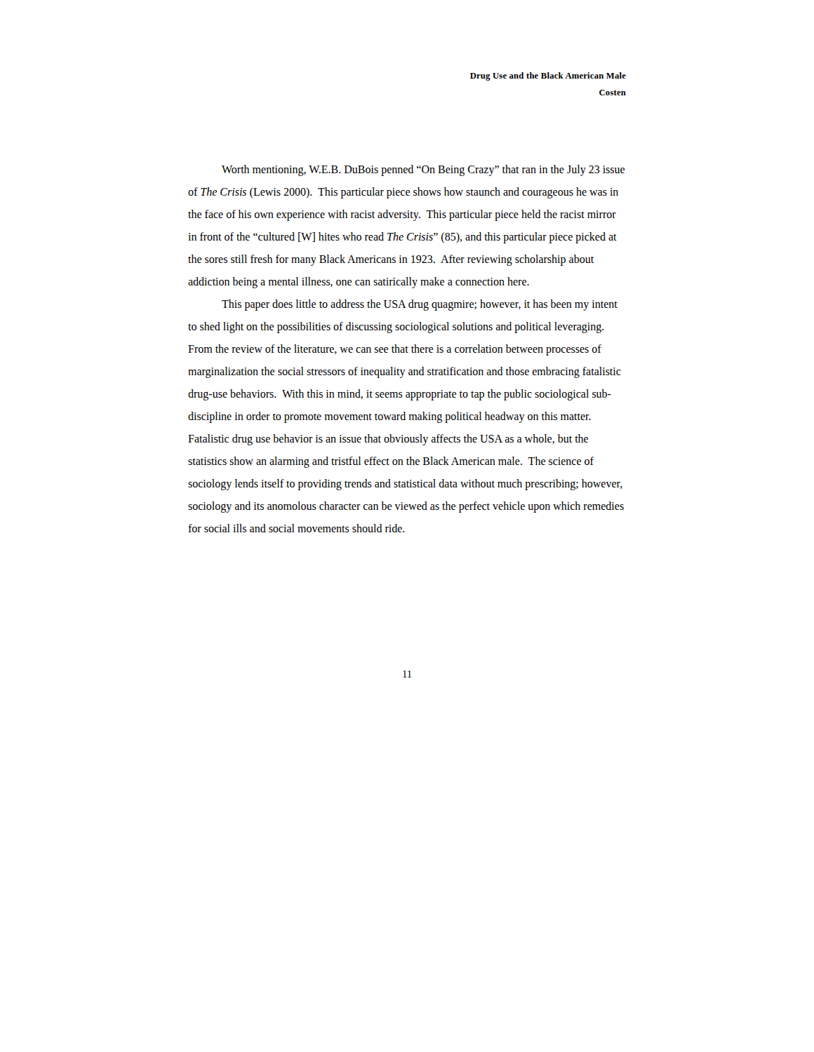Drug Use and the Black American Male Costen
Worth mentioning, W.E.B. DuBois penned “On Being Crazy” that ran in the July 23 issue of The Crisis (Lewis 2000). This particular piece shows how staunch and courageous he was in the face of his own experience with racist adversity. This particular piece held the racist mirror in front of the “cultured [W] hites who read The Crisis” (85), and this particular piece picked at the sores still fresh for many Black Americans in 1923. After reviewing scholarship about addiction being a mental illness, one can satirically make a connection here.
This paper does little to address the USA drug quagmire; however, it has been my intent to shed light on the possibilities of discussing sociological solutions and political leveraging. From the review of the literature, we can see that there is a correlation between processes of marginalization the social stressors of inequality and stratification and those embracing fatalistic drug-use behaviors. With this in mind, it seems appropriate to tap the public sociological sub-discipline in order to promote movement toward making political headway on this matter. Fatalistic drug use behavior is an issue that obviously affects the USA as a whole, but the statistics show an alarming and tristful effect on the Black American male. The science of sociology lends itself to providing trends and statistical data without much prescribing; however, sociology and its anomolous character can be viewed as the perfect vehicle upon which remedies for social ills and social movements should ride.
11